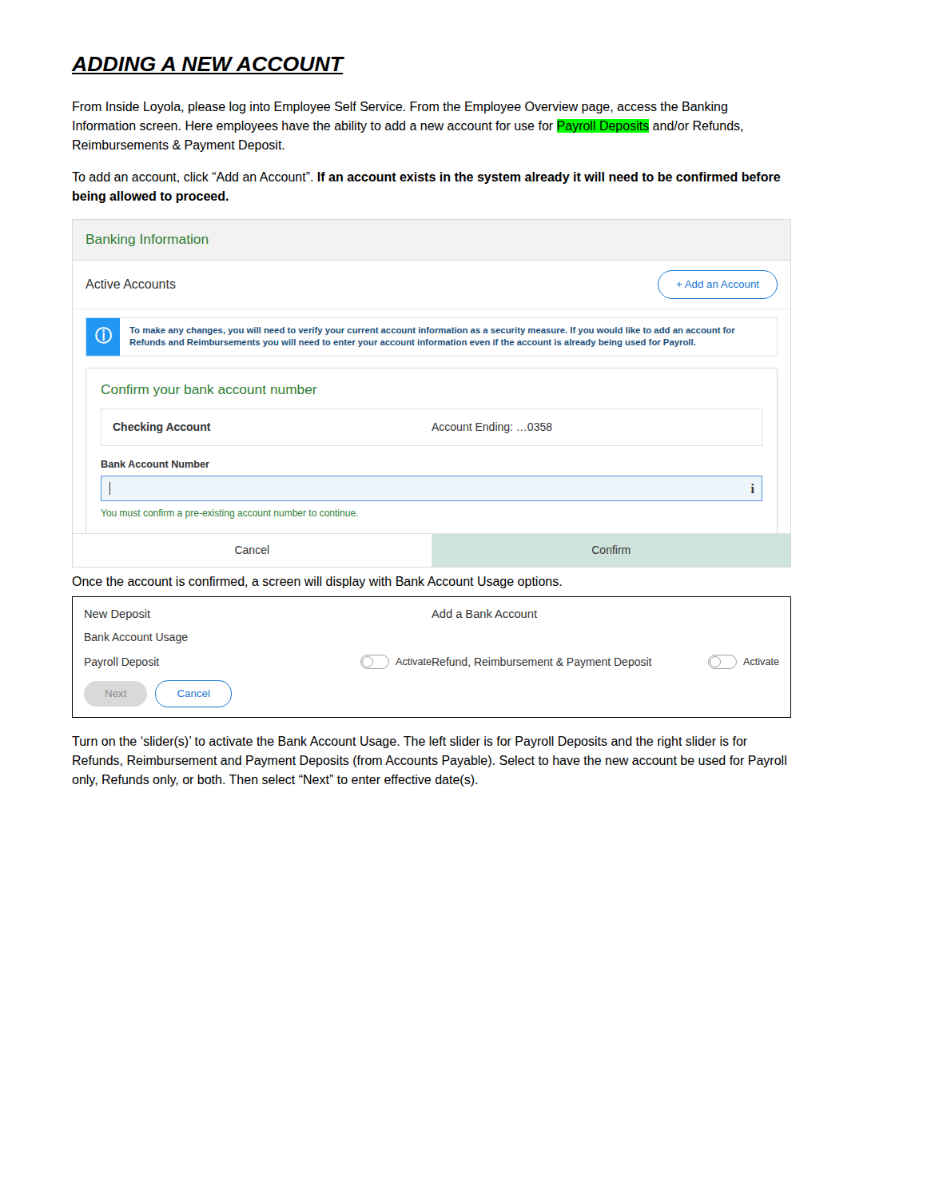ADDING A NEW ACCOUNT
From Inside Loyola, please log into Employee Self Service. From the Employee Overview page, access the Banking Information screen. Here employees have the ability to add a new account for use for Payroll Deposits and/or Refunds, Reimbursements & Payment Deposit.
To add an account, click “Add an Account”. If an account exists in the system already it will need to be confirmed before being allowed to proceed.
Banking Information
Active Accounts + Add an Account
ⓘ
To make any changes, you will need to verify your current account information as a security measure. If you would like to add an account for Refunds and Reimbursements you will need to enter your account information even if the account is already being used for Payroll.
Confirm your bank account number
Checking Account
Account Ending: …0358
Bank Account Number
i
You must confirm a pre-existing account number to continue.
Cancel
Confirm
Once the account is confirmed, a screen will display with Bank Account Usage options.
New Deposit
Add a Bank Account
Bank Account Usage
Payroll Deposit
Activate
Refund, Reimbursement & Payment Deposit
Activate
Next Cancel
Turn on the ‘slider(s)’ to activate the Bank Account Usage. The left slider is for Payroll Deposits and the right slider is for Refunds, Reimbursement and Payment Deposits (from Accounts Payable). Select to have the new account be used for Payroll only, Refunds only, or both. Then select “Next” to enter effective date(s).